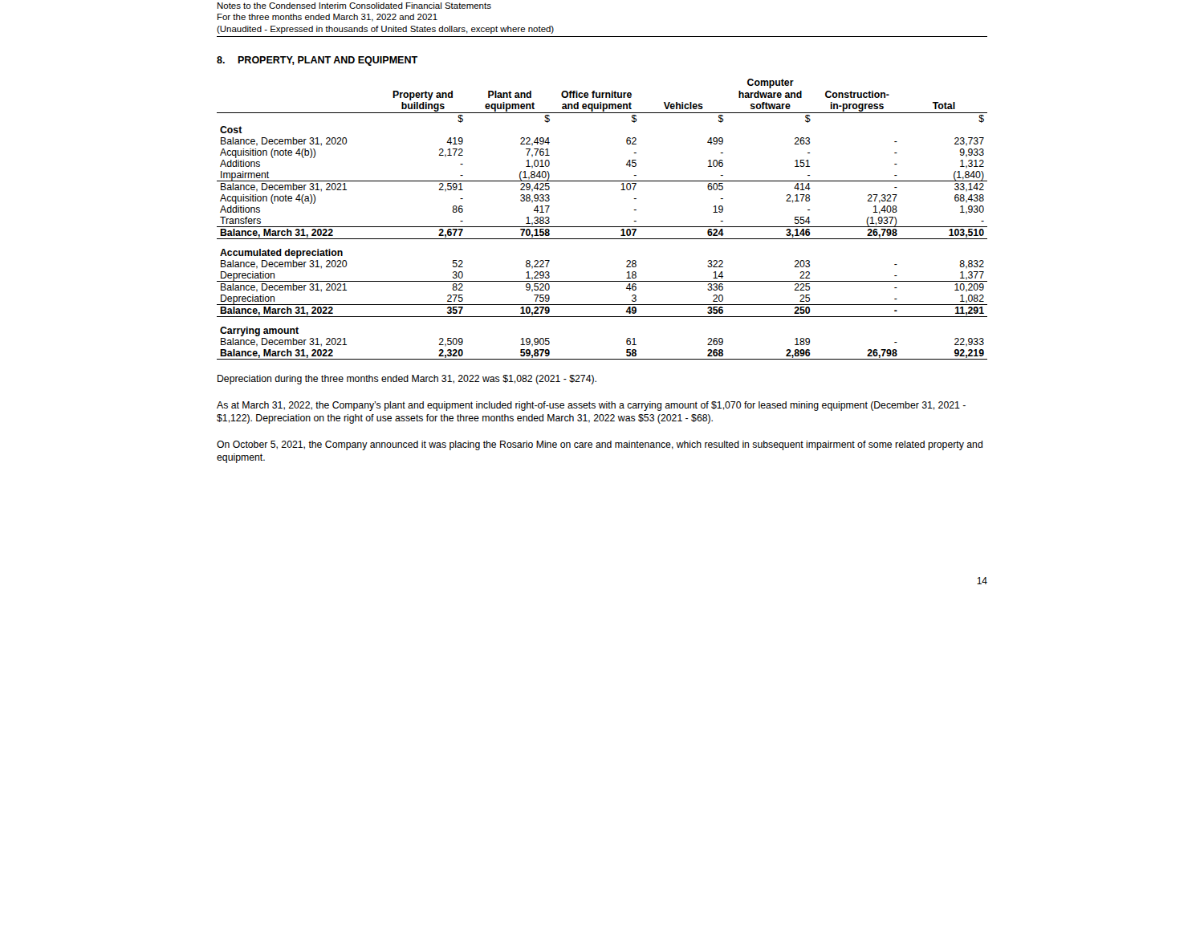Notes to the Condensed Interim Consolidated Financial Statements
For the three months ended March 31, 2022 and 2021
(Unaudited - Expressed in thousands of United States dollars, except where noted)
8. PROPERTY, PLANT AND EQUIPMENT
| | | | | | Computer | | |
| --- | --- | --- | --- | --- | --- | --- | --- |
| | Property and | Plant and | Office furniture | | hardware and | Construction- | |
| | buildings | equipment | and equipment | Vehicles | software | in-progress | Total |
| | $ | $ | $ | $ | $ | | $ |
| Cost | | | | | | | |
| Balance, December 31, 2020 | 419 | 22,494 | 62 | 499 | 263 | - | 23,737 |
| Acquisition (note 4(b)) | 2,172 | 7,761 | - | - | - | - | 9,933 |
| Additions | - | 1,010 | 45 | 106 | 151 | - | 1,312 |
| Impairment | - | (1,840) | - | - | - | - | (1,840) |
| Balance, December 31, 2021 | 2,591 | 29,425 | 107 | 605 | 414 | - | 33,142 |
| Acquisition (note 4(a)) | - | 38,933 | - | - | 2,178 | 27,327 | 68,438 |
| Additions | 86 | 417 | - | 19 | - | 1,408 | 1,930 |
| Transfers | - | 1,383 | - | - | 554 | (1,937) | - |
| Balance, March 31, 2022 | 2,677 | 70,158 | 107 | 624 | 3,146 | 26,798 | 103,510 |
| Accumulated depreciation | | | | | | | |
| Balance, December 31, 2020 | 52 | 8,227 | 28 | 322 | 203 | - | 8,832 |
| Depreciation | 30 | 1,293 | 18 | 14 | 22 | - | 1,377 |
| Balance, December 31, 2021 | 82 | 9,520 | 46 | 336 | 225 | - | 10,209 |
| Depreciation | 275 | 759 | 3 | 20 | 25 | - | 1,082 |
| Balance, March 31, 2022 | 357 | 10,279 | 49 | 356 | 250 | - | 11,291 |
| Carrying amount | | | | | | | |
| Balance, December 31, 2021 | 2,509 | 19,905 | 61 | 269 | 189 | - | 22,933 |
| Balance, March 31, 2022 | 2,320 | 59,879 | 58 | 268 | 2,896 | 26,798 | 92,219 |
Depreciation during the three months ended March 31, 2022 was $1,082 (2021 - $274).
As at March 31, 2022, the Company’s plant and equipment included right-of-use assets with a carrying amount of $1,070 for leased mining equipment (December 31, 2021 - $1,122). Depreciation on the right of use assets for the three months ended March 31, 2022 was $53 (2021 - $68).
On October 5, 2021, the Company announced it was placing the Rosario Mine on care and maintenance, which resulted in subsequent impairment of some related property and equipment.
14